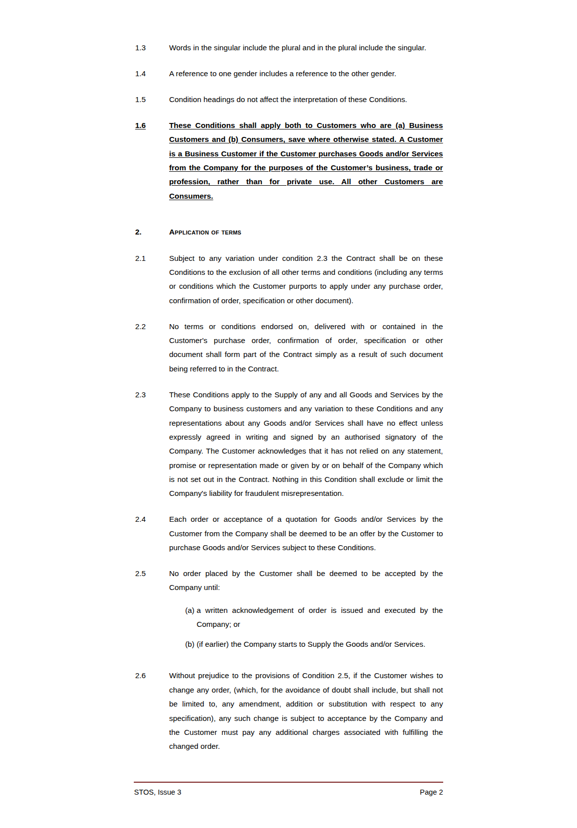1.3
Words in the singular include the plural and in the plural include the singular.
1.4
A reference to one gender includes a reference to the other gender.
1.5
Condition headings do not affect the interpretation of these Conditions.
1.6
These Conditions shall apply both to Customers who are (a) Business Customers and (b) Consumers, save where otherwise stated. A Customer is a Business Customer if the Customer purchases Goods and/or Services from the Company for the purposes of the Customer’s business, trade or profession, rather than for private use. All other Customers are Consumers.
2.
Application of terms
2.1
Subject to any variation under condition 2.3 the Contract shall be on these Conditions to the exclusion of all other terms and conditions (including any terms or conditions which the Customer purports to apply under any purchase order, confirmation of order, specification or other document).
2.2
No terms or conditions endorsed on, delivered with or contained in the Customer's purchase order, confirmation of order, specification or other document shall form part of the Contract simply as a result of such document being referred to in the Contract.
2.3
These Conditions apply to the Supply of any and all Goods and Services by the Company to business customers and any variation to these Conditions and any representations about any Goods and/or Services shall have no effect unless expressly agreed in writing and signed by an authorised signatory of the Company. The Customer acknowledges that it has not relied on any statement, promise or representation made or given by or on behalf of the Company which is not set out in the Contract. Nothing in this Condition shall exclude or limit the Company's liability for fraudulent misrepresentation.
2.4
Each order or acceptance of a quotation for Goods and/or Services by the Customer from the Company shall be deemed to be an offer by the Customer to purchase Goods and/or Services subject to these Conditions.
2.5
No order placed by the Customer shall be deemed to be accepted by the Company until:
(a) a written acknowledgement of order is issued and executed by the Company; or
(b)(if earlier) the Company starts to Supply the Goods and/or Services.
2.6
Without prejudice to the provisions of Condition 2.5, if the Customer wishes to change any order, (which, for the avoidance of doubt shall include, but shall not be limited to, any amendment, addition or substitution with respect to any specification), any such change is subject to acceptance by the Company and the Customer must pay any additional charges associated with fulfilling the changed order.
STOS, Issue 3
Page 2